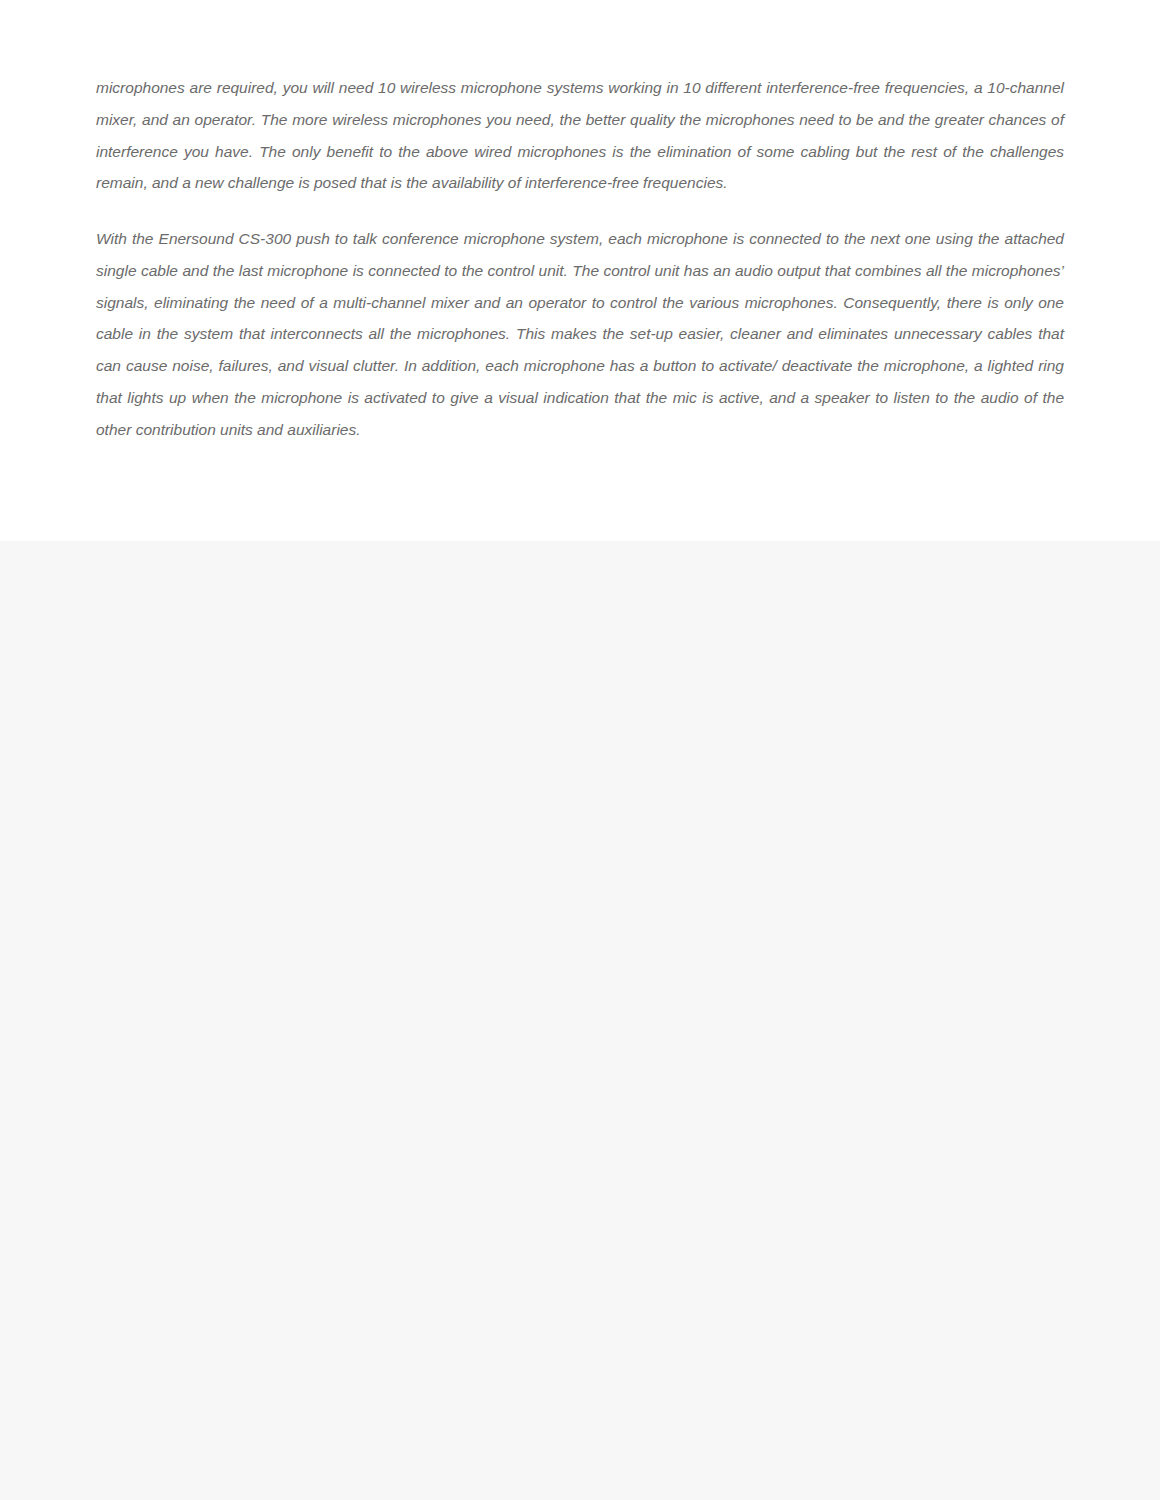microphones are required, you will need 10 wireless microphone systems working in 10 different interference-free frequencies, a 10-channel mixer, and an operator. The more wireless microphones you need, the better quality the microphones need to be and the greater chances of interference you have. The only benefit to the above wired microphones is the elimination of some cabling but the rest of the challenges remain, and a new challenge is posed that is the availability of interference-free frequencies.
With the Enersound CS-300 push to talk conference microphone system, each microphone is connected to the next one using the attached single cable and the last microphone is connected to the control unit. The control unit has an audio output that combines all the microphones’ signals, eliminating the need of a multi-channel mixer and an operator to control the various microphones. Consequently, there is only one cable in the system that interconnects all the microphones. This makes the set-up easier, cleaner and eliminates unnecessary cables that can cause noise, failures, and visual clutter. In addition, each microphone has a button to activate/ deactivate the microphone, a lighted ring that lights up when the microphone is activated to give a visual indication that the mic is active, and a speaker to listen to the audio of the other contribution units and auxiliaries.